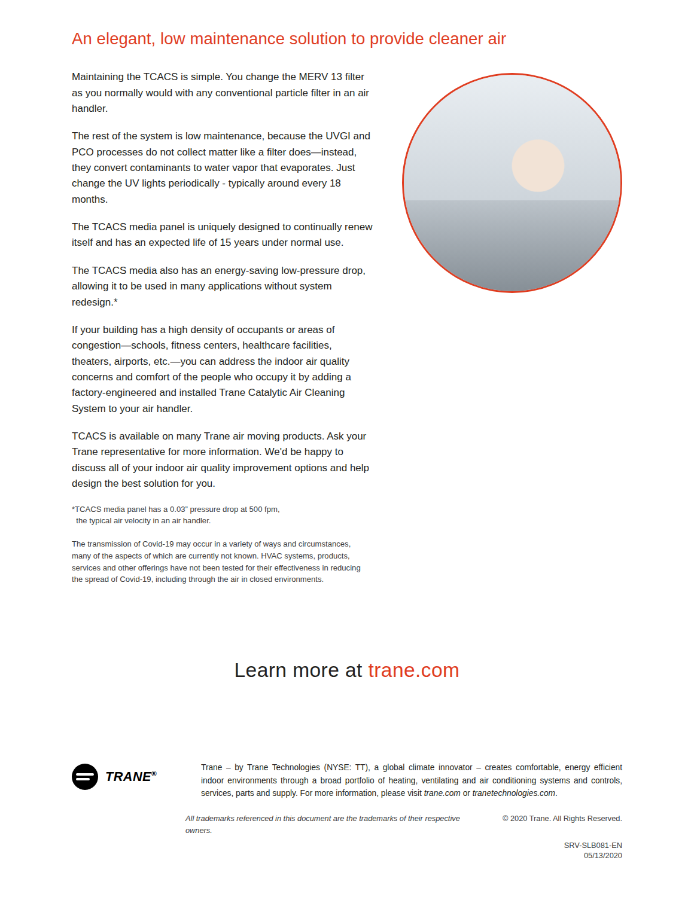An elegant, low maintenance solution to provide cleaner air
Maintaining the TCACS is simple. You change the MERV 13 filter as you normally would with any conventional particle filter in an air handler.
The rest of the system is low maintenance, because the UVGI and PCO processes do not collect matter like a filter does—instead, they convert contaminants to water vapor that evaporates. Just change the UV lights periodically - typically around every 18 months.
The TCACS media panel is uniquely designed to continually renew itself and has an expected life of 15 years under normal use.
The TCACS media also has an energy-saving low-pressure drop, allowing it to be used in many applications without system redesign.*
If your building has a high density of occupants or areas of congestion—schools, fitness centers, healthcare facilities, theaters, airports, etc.—you can address the indoor air quality concerns and comfort of the people who occupy it by adding a factory-engineered and installed Trane Catalytic Air Cleaning System to your air handler.
TCACS is available on many Trane air moving products. Ask your Trane representative for more information. We'd be happy to discuss all of your indoor air quality improvement options and help design the best solution for you.
*TCACS media panel has a 0.03” pressure drop at 500 fpm,
the typical air velocity in an air handler.
The transmission of Covid-19 may occur in a variety of ways and circumstances, many of the aspects of which are currently not known. HVAC systems, products, services and other offerings have not been tested for their effectiveness in reducing the spread of Covid-19, including through the air in closed environments.
Learn more at trane.com
TRANE®
Trane – by Trane Technologies (NYSE: TT), a global climate innovator – creates comfortable, energy efficient indoor environments through a broad portfolio of heating, ventilating and air conditioning systems and controls, services, parts and supply. For more information, please visit trane.com or tranetechnologies.com.
All trademarks referenced in this document are the trademarks of their respective owners. © 2020 Trane. All Rights Reserved.
SRV-SLB081-EN
05/13/2020